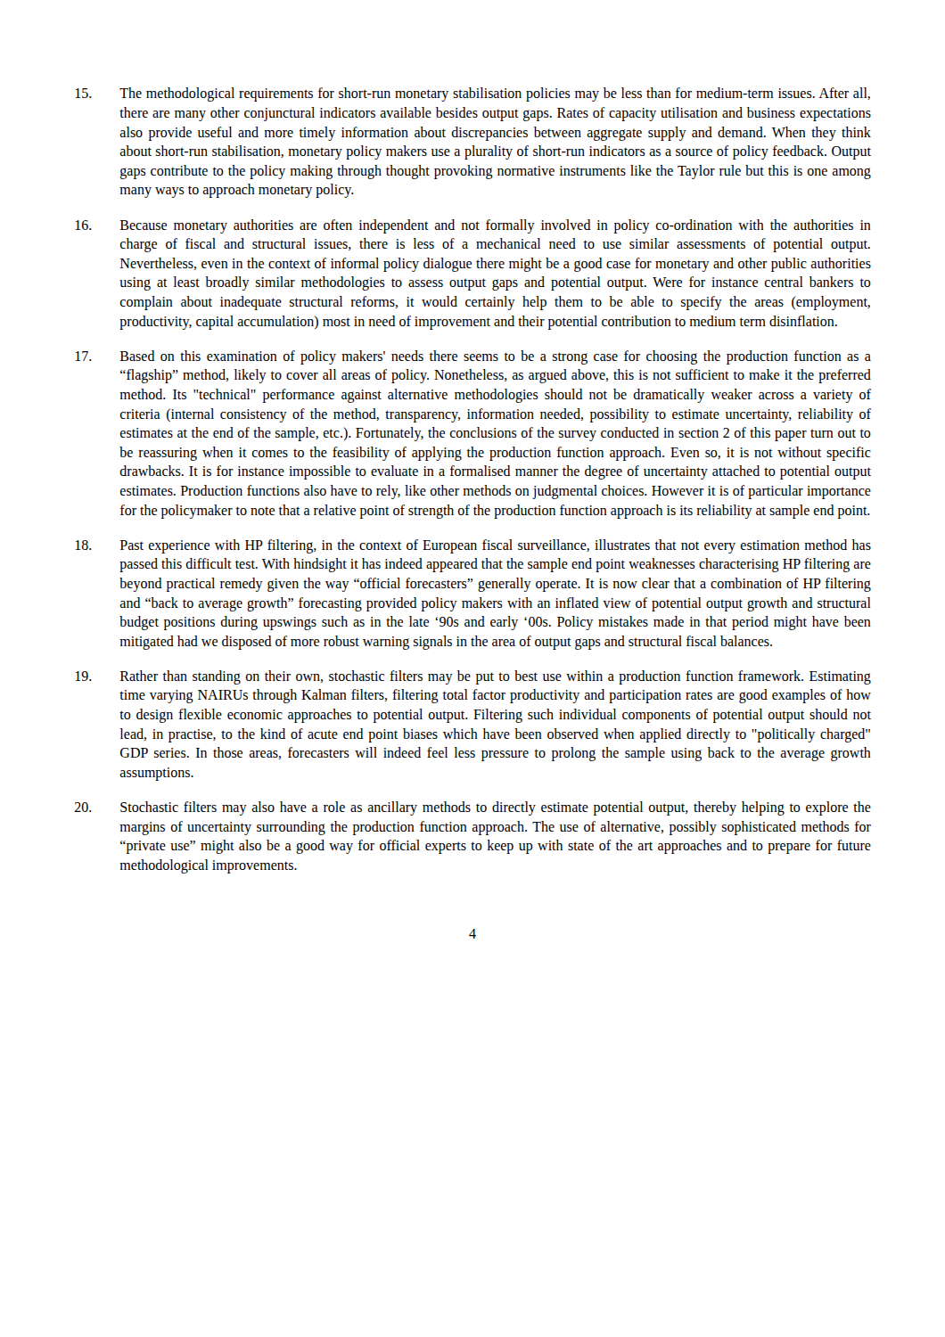15.
The methodological requirements for short-run monetary stabilisation policies may be less than for medium-term issues. After all, there are many other conjunctural indicators available besides output gaps. Rates of capacity utilisation and business expectations also provide useful and more timely information about discrepancies between aggregate supply and demand. When they think about short-run stabilisation, monetary policy makers use a plurality of short-run indicators as a source of policy feedback. Output gaps contribute to the policy making through thought provoking normative instruments like the Taylor rule but this is one among many ways to approach monetary policy.
16.
Because monetary authorities are often independent and not formally involved in policy co-ordination with the authorities in charge of fiscal and structural issues, there is less of a mechanical need to use similar assessments of potential output. Nevertheless, even in the context of informal policy dialogue there might be a good case for monetary and other public authorities using at least broadly similar methodologies to assess output gaps and potential output. Were for instance central bankers to complain about inadequate structural reforms, it would certainly help them to be able to specify the areas (employment, productivity, capital accumulation) most in need of improvement and their potential contribution to medium term disinflation.
17.
Based on this examination of policy makers' needs there seems to be a strong case for choosing the production function as a “flagship” method, likely to cover all areas of policy. Nonetheless, as argued above, this is not sufficient to make it the preferred method. Its "technical" performance against alternative methodologies should not be dramatically weaker across a variety of criteria (internal consistency of the method, transparency, information needed, possibility to estimate uncertainty, reliability of estimates at the end of the sample, etc.). Fortunately, the conclusions of the survey conducted in section 2 of this paper turn out to be reassuring when it comes to the feasibility of applying the production function approach. Even so, it is not without specific drawbacks. It is for instance impossible to evaluate in a formalised manner the degree of uncertainty attached to potential output estimates. Production functions also have to rely, like other methods on judgmental choices. However it is of particular importance for the policymaker to note that a relative point of strength of the production function approach is its reliability at sample end point.
18.
Past experience with HP filtering, in the context of European fiscal surveillance, illustrates that not every estimation method has passed this difficult test. With hindsight it has indeed appeared that the sample end point weaknesses characterising HP filtering are beyond practical remedy given the way “official forecasters” generally operate. It is now clear that a combination of HP filtering and “back to average growth” forecasting provided policy makers with an inflated view of potential output growth and structural budget positions during upswings such as in the late ‘90s and early ‘00s. Policy mistakes made in that period might have been mitigated had we disposed of more robust warning signals in the area of output gaps and structural fiscal balances.
19.
Rather than standing on their own, stochastic filters may be put to best use within a production function framework. Estimating time varying NAIRUs through Kalman filters, filtering total factor productivity and participation rates are good examples of how to design flexible economic approaches to potential output. Filtering such individual components of potential output should not lead, in practise, to the kind of acute end point biases which have been observed when applied directly to "politically charged" GDP series. In those areas, forecasters will indeed feel less pressure to prolong the sample using back to the average growth assumptions.
20.
Stochastic filters may also have a role as ancillary methods to directly estimate potential output, thereby helping to explore the margins of uncertainty surrounding the production function approach. The use of alternative, possibly sophisticated methods for “private use” might also be a good way for official experts to keep up with state of the art approaches and to prepare for future methodological improvements.
4